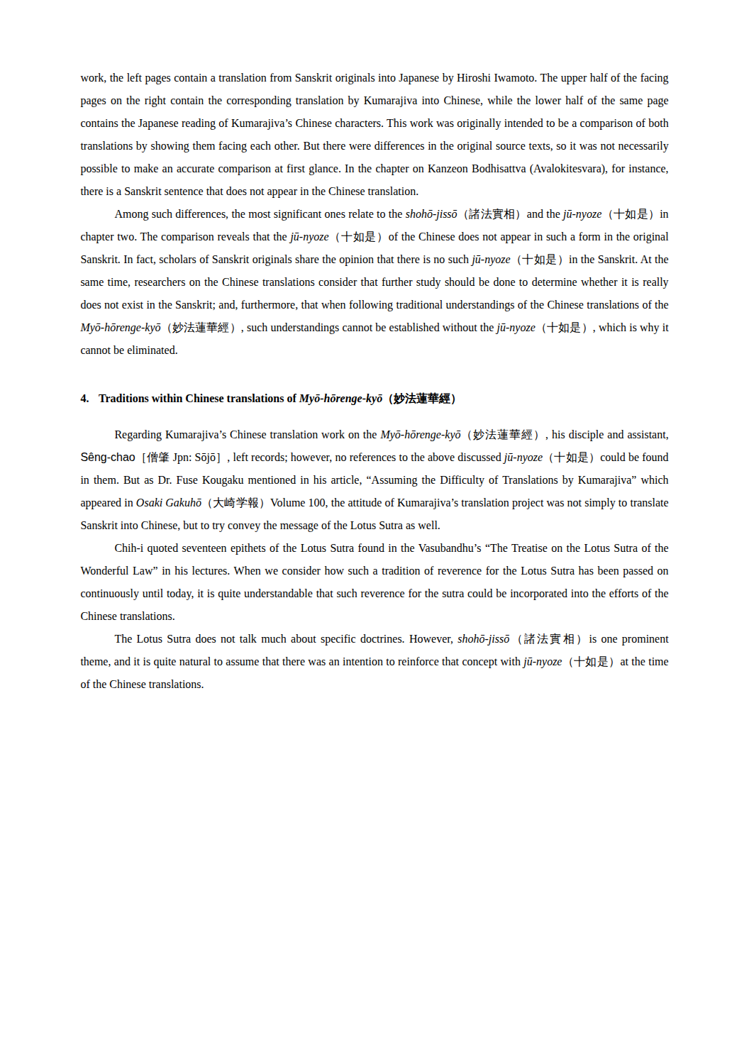work, the left pages contain a translation from Sanskrit originals into Japanese by Hiroshi Iwamoto. The upper half of the facing pages on the right contain the corresponding translation by Kumarajiva into Chinese, while the lower half of the same page contains the Japanese reading of Kumarajiva’s Chinese characters. This work was originally intended to be a comparison of both translations by showing them facing each other. But there were differences in the original source texts, so it was not necessarily possible to make an accurate comparison at first glance. In the chapter on Kanzeon Bodhisattva (Avalokitesvara), for instance, there is a Sanskrit sentence that does not appear in the Chinese translation.
Among such differences, the most significant ones relate to the shohō-jissō（諸法實相）and the jū-nyoze（十如是）in chapter two. The comparison reveals that the jū-nyoze（十如是）of the Chinese does not appear in such a form in the original Sanskrit. In fact, scholars of Sanskrit originals share the opinion that there is no such jū-nyoze（十如是）in the Sanskrit. At the same time, researchers on the Chinese translations consider that further study should be done to determine whether it is really does not exist in the Sanskrit; and, furthermore, that when following traditional understandings of the Chinese translations of the Myō-hōrenge-kyō（妙法蓮華經）, such understandings cannot be established without the jū-nyoze（十如是）, which is why it cannot be eliminated.
4. Traditions within Chinese translations of Myō-hōrenge-kyō（妙法蓮華經）
Regarding Kumarajiva’s Chinese translation work on the Myō-hōrenge-kyō（妙法蓮華經）, his disciple and assistant, Sêng-chao［僧肇 Jpn: Sōjō］, left records; however, no references to the above discussed jū-nyoze（十如是）could be found in them. But as Dr. Fuse Kougaku mentioned in his article, “Assuming the Difficulty of Translations by Kumarajiva” which appeared in Osaki Gakuhō（大崎学報）Volume 100, the attitude of Kumarajiva’s translation project was not simply to translate Sanskrit into Chinese, but to try convey the message of the Lotus Sutra as well.
Chih-i quoted seventeen epithets of the Lotus Sutra found in the Vasubandhu’s “The Treatise on the Lotus Sutra of the Wonderful Law” in his lectures. When we consider how such a tradition of reverence for the Lotus Sutra has been passed on continuously until today, it is quite understandable that such reverence for the sutra could be incorporated into the efforts of the Chinese translations.
The Lotus Sutra does not talk much about specific doctrines. However, shohō-jissō（諸法實相）is one prominent theme, and it is quite natural to assume that there was an intention to reinforce that concept with jū-nyoze（十如是）at the time of the Chinese translations.